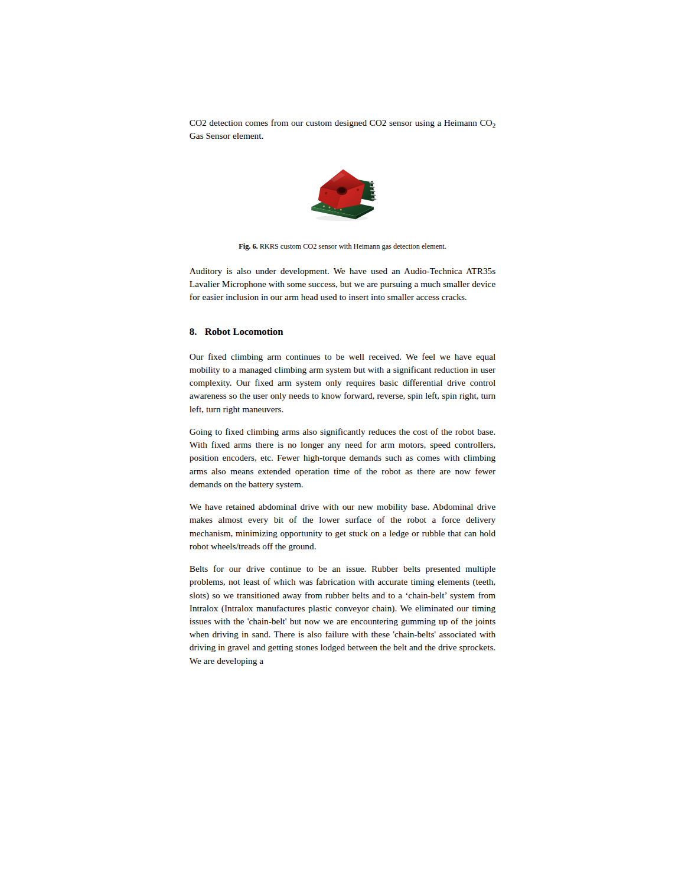CO2 detection comes from our custom designed CO2 sensor using a Heimann CO2 Gas Sensor element.
Fig. 6. RKRS custom CO2 sensor with Heimann gas detection element.
Auditory is also under development. We have used an Audio-Technica ATR35s Lavalier Microphone with some success, but we are pursuing a much smaller device for easier inclusion in our arm head used to insert into smaller access cracks.
8. Robot Locomotion
Our fixed climbing arm continues to be well received. We feel we have equal mobility to a managed climbing arm system but with a significant reduction in user complexity. Our fixed arm system only requires basic differential drive control awareness so the user only needs to know forward, reverse, spin left, spin right, turn left, turn right maneuvers.
Going to fixed climbing arms also significantly reduces the cost of the robot base. With fixed arms there is no longer any need for arm motors, speed controllers, position encoders, etc. Fewer high-torque demands such as comes with climbing arms also means extended operation time of the robot as there are now fewer demands on the battery system.
We have retained abdominal drive with our new mobility base. Abdominal drive makes almost every bit of the lower surface of the robot a force delivery mechanism, minimizing opportunity to get stuck on a ledge or rubble that can hold robot wheels/treads off the ground.
Belts for our drive continue to be an issue. Rubber belts presented multiple problems, not least of which was fabrication with accurate timing elements (teeth, slots) so we transitioned away from rubber belts and to a ‘chain-belt’ system from Intralox (Intralox manufactures plastic conveyor chain). We eliminated our timing issues with the 'chain-belt' but now we are encountering gumming up of the joints when driving in sand. There is also failure with these 'chain-belts' associated with driving in gravel and getting stones lodged between the belt and the drive sprockets. We are developing a